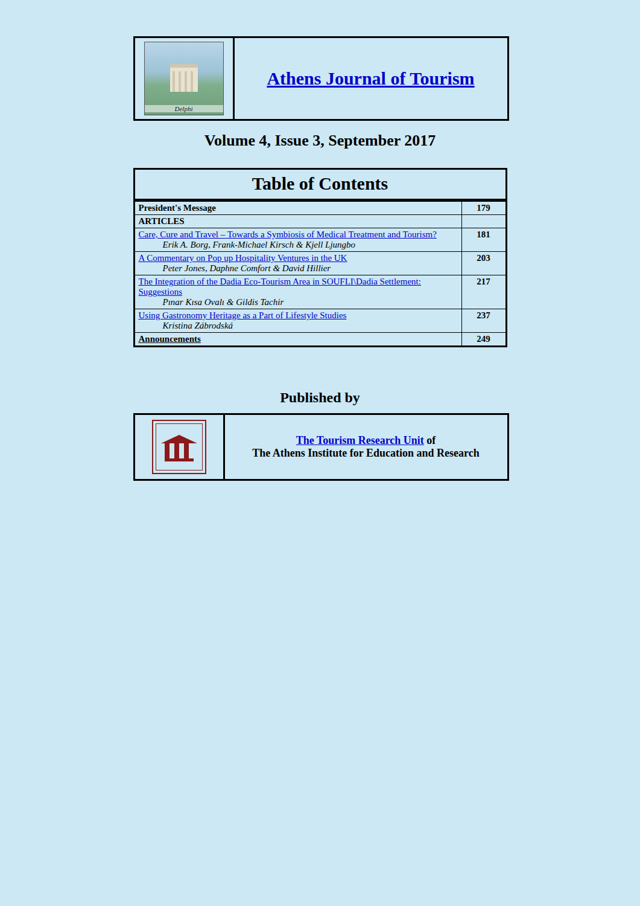Delphi
Athens Journal of Tourism
Volume 4, Issue 3, September 2017
Table of Contents
| President's Message | 179 |
| ARTICLES | |
| Care, Cure and Travel – Towards a Symbiosis of Medical Treatment and Tourism? Erik A. Borg, Frank-Michael Kirsch & Kjell Ljungbo | 181 |
| A Commentary on Pop up Hospitality Ventures in the UK Peter Jones, Daphne Comfort & David Hillier | 203 |
| The Integration of the Dadia Eco-Tourism Area in SOUFLI\Dadia Settlement: Suggestions Pınar Kısa Ovalı & Gildis Tachir | 217 |
| Using Gastronomy Heritage as a Part of Lifestyle Studies Kristina Zábrodská | 237 |
| Announcements | 249 |
Published by
The Tourism Research Unit of
The Athens Institute for Education and Research